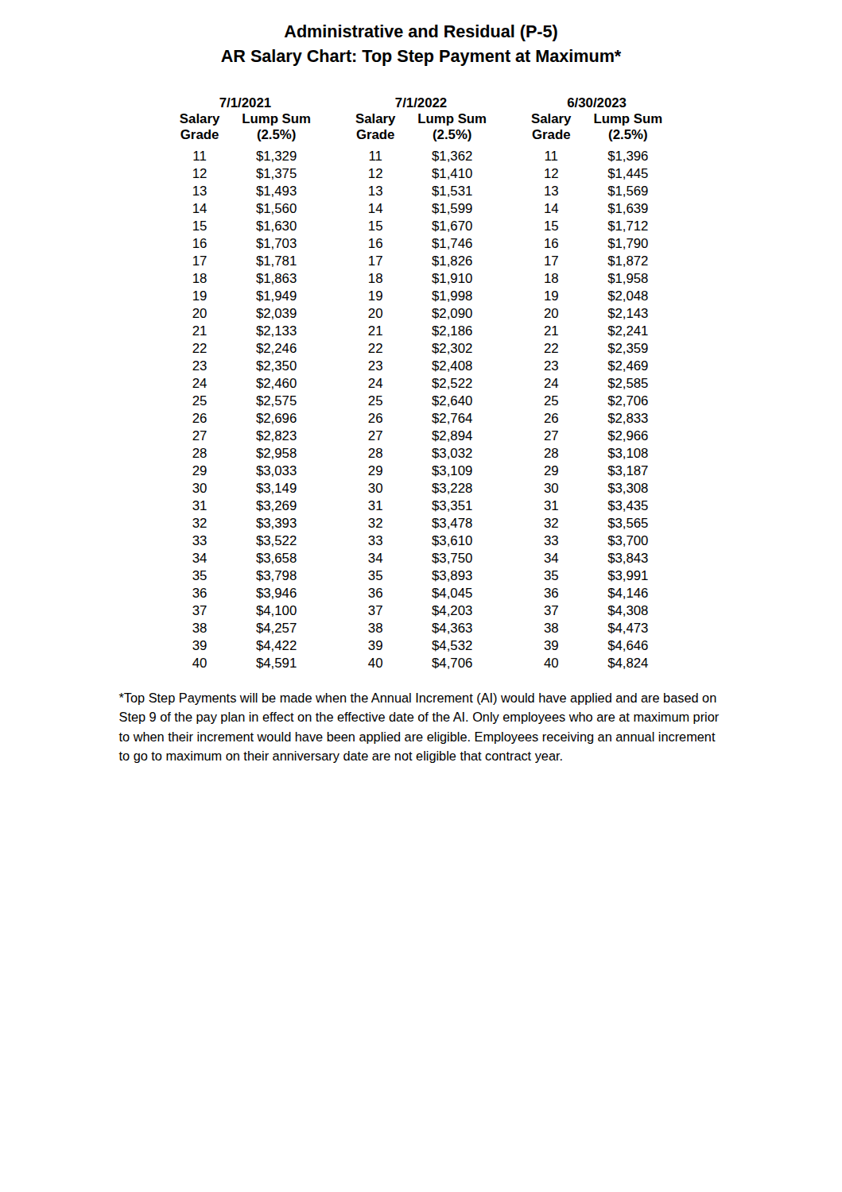Administrative and Residual (P-5)
AR Salary Chart: Top Step Payment at Maximum*
| 7/1/2021 | | 7/1/2022 | | 6/30/2023 |
| --- | --- | --- | --- | --- |
| Salary | Lump Sum | | Salary | Lump Sum | | Salary | Lump Sum |
| Grade | (2.5%) | | Grade | (2.5%) | | Grade | (2.5%) |
| 11 | $1,329 | | 11 | $1,362 | | 11 | $1,396 |
| 12 | $1,375 | | 12 | $1,410 | | 12 | $1,445 |
| 13 | $1,493 | | 13 | $1,531 | | 13 | $1,569 |
| 14 | $1,560 | | 14 | $1,599 | | 14 | $1,639 |
| 15 | $1,630 | | 15 | $1,670 | | 15 | $1,712 |
| 16 | $1,703 | | 16 | $1,746 | | 16 | $1,790 |
| 17 | $1,781 | | 17 | $1,826 | | 17 | $1,872 |
| 18 | $1,863 | | 18 | $1,910 | | 18 | $1,958 |
| 19 | $1,949 | | 19 | $1,998 | | 19 | $2,048 |
| 20 | $2,039 | | 20 | $2,090 | | 20 | $2,143 |
| 21 | $2,133 | | 21 | $2,186 | | 21 | $2,241 |
| 22 | $2,246 | | 22 | $2,302 | | 22 | $2,359 |
| 23 | $2,350 | | 23 | $2,408 | | 23 | $2,469 |
| 24 | $2,460 | | 24 | $2,522 | | 24 | $2,585 |
| 25 | $2,575 | | 25 | $2,640 | | 25 | $2,706 |
| 26 | $2,696 | | 26 | $2,764 | | 26 | $2,833 |
| 27 | $2,823 | | 27 | $2,894 | | 27 | $2,966 |
| 28 | $2,958 | | 28 | $3,032 | | 28 | $3,108 |
| 29 | $3,033 | | 29 | $3,109 | | 29 | $3,187 |
| 30 | $3,149 | | 30 | $3,228 | | 30 | $3,308 |
| 31 | $3,269 | | 31 | $3,351 | | 31 | $3,435 |
| 32 | $3,393 | | 32 | $3,478 | | 32 | $3,565 |
| 33 | $3,522 | | 33 | $3,610 | | 33 | $3,700 |
| 34 | $3,658 | | 34 | $3,750 | | 34 | $3,843 |
| 35 | $3,798 | | 35 | $3,893 | | 35 | $3,991 |
| 36 | $3,946 | | 36 | $4,045 | | 36 | $4,146 |
| 37 | $4,100 | | 37 | $4,203 | | 37 | $4,308 |
| 38 | $4,257 | | 38 | $4,363 | | 38 | $4,473 |
| 39 | $4,422 | | 39 | $4,532 | | 39 | $4,646 |
| 40 | $4,591 | | 40 | $4,706 | | 40 | $4,824 |
*Top Step Payments will be made when the Annual Increment (AI) would have applied and are based on Step 9 of the pay plan in effect on the effective date of the AI. Only employees who are at maximum prior to when their increment would have been applied are eligible. Employees receiving an annual increment to go to maximum on their anniversary date are not eligible that contract year.